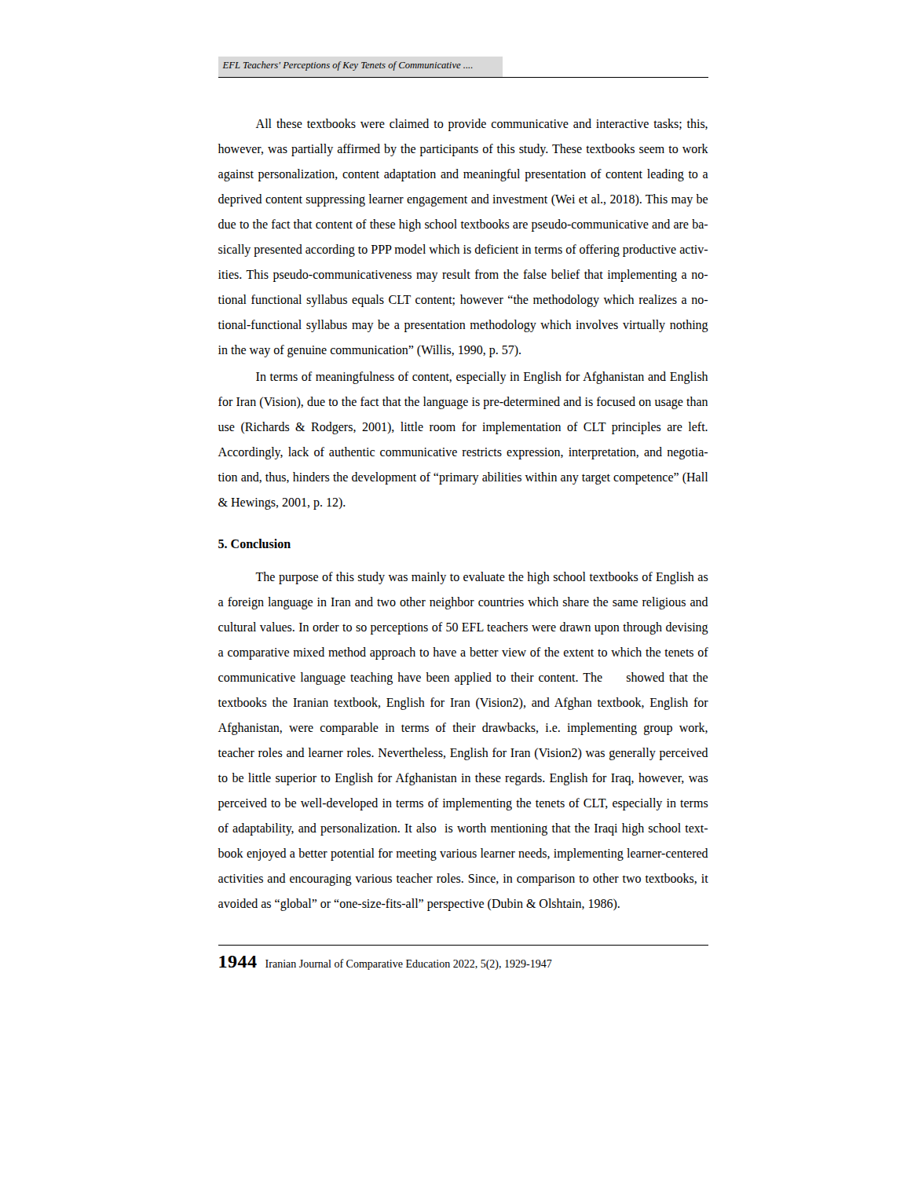EFL Teachers' Perceptions of Key Tenets of Communicative ....
All these textbooks were claimed to provide communicative and interactive tasks; this, however, was partially affirmed by the participants of this study. These textbooks seem to work against personalization, content adaptation and meaningful presentation of content leading to a deprived content suppressing learner engagement and investment (Wei et al., 2018). This may be due to the fact that content of these high school textbooks are pseudo-communicative and are basically presented according to PPP model which is deficient in terms of offering productive activities. This pseudo-communicativeness may result from the false belief that implementing a notional functional syllabus equals CLT content; however “the methodology which realizes a notional-functional syllabus may be a presentation methodology which involves virtually nothing in the way of genuine communication” (Willis, 1990, p. 57).
In terms of meaningfulness of content, especially in English for Afghanistan and English for Iran (Vision), due to the fact that the language is pre-determined and is focused on usage than use (Richards & Rodgers, 2001), little room for implementation of CLT principles are left. Accordingly, lack of authentic communicative restricts expression, interpretation, and negotiation and, thus, hinders the development of “primary abilities within any target competence” (Hall & Hewings, 2001, p. 12).
5. Conclusion
The purpose of this study was mainly to evaluate the high school textbooks of English as a foreign language in Iran and two other neighbor countries which share the same religious and cultural values. In order to so perceptions of 50 EFL teachers were drawn upon through devising a comparative mixed method approach to have a better view of the extent to which the tenets of communicative language teaching have been applied to their content. The showed that the textbooks the Iranian textbook, English for Iran (Vision2), and Afghan textbook, English for Afghanistan, were comparable in terms of their drawbacks, i.e. implementing group work, teacher roles and learner roles. Nevertheless, English for Iran (Vision2) was generally perceived to be little superior to English for Afghanistan in these regards. English for Iraq, however, was perceived to be well-developed in terms of implementing the tenets of CLT, especially in terms of adaptability, and personalization. It also is worth mentioning that the Iraqi high school textbook enjoyed a better potential for meeting various learner needs, implementing learner-centered activities and encouraging various teacher roles. Since, in comparison to other two textbooks, it avoided as “global” or “one-size-fits-all” perspective (Dubin & Olshtain, 1986).
1944 Iranian Journal of Comparative Education 2022, 5(2), 1929-1947